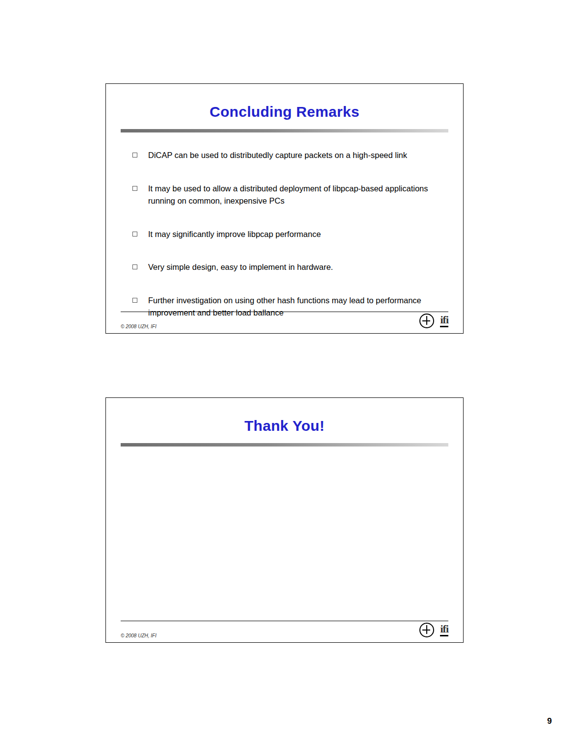Concluding Remarks
DiCAP can be used to distributedly capture packets on a high-speed link
It may be used to allow a distributed deployment of libpcap-based applications running on common, inexpensive PCs
It may significantly improve libpcap performance
Very simple design, easy to implement in hardware.
Further investigation on using other hash functions may lead to performance improvement and better load ballance
© 2008 UZH, IFI ifi
Thank You!
© 2008 UZH, IFI ifi
9